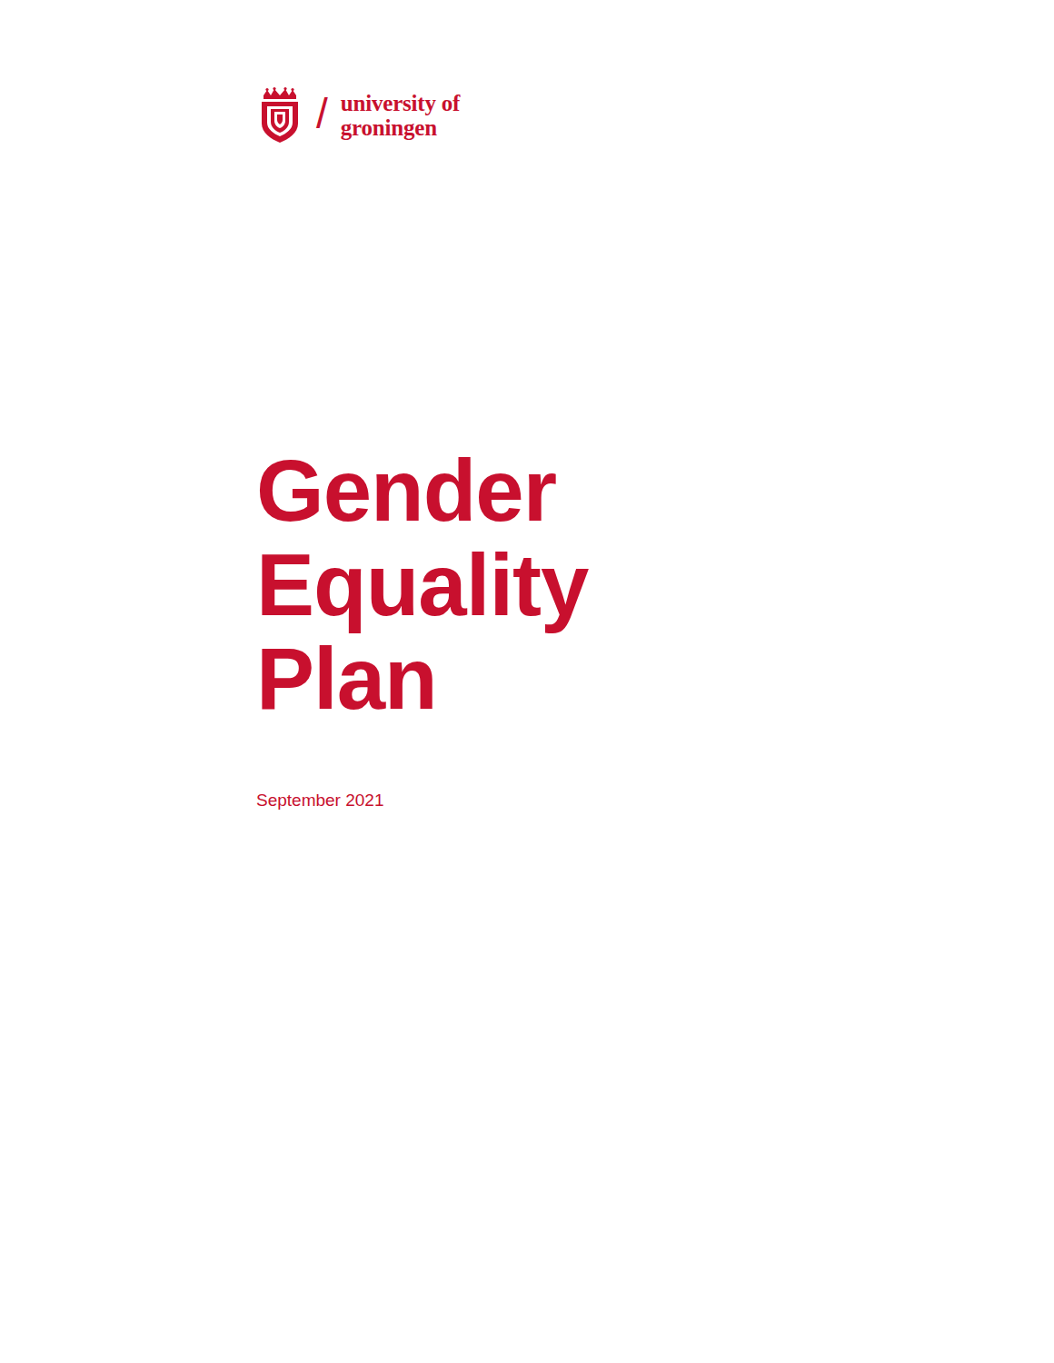/
university of
groningen
Gender Equality Plan
September 2021